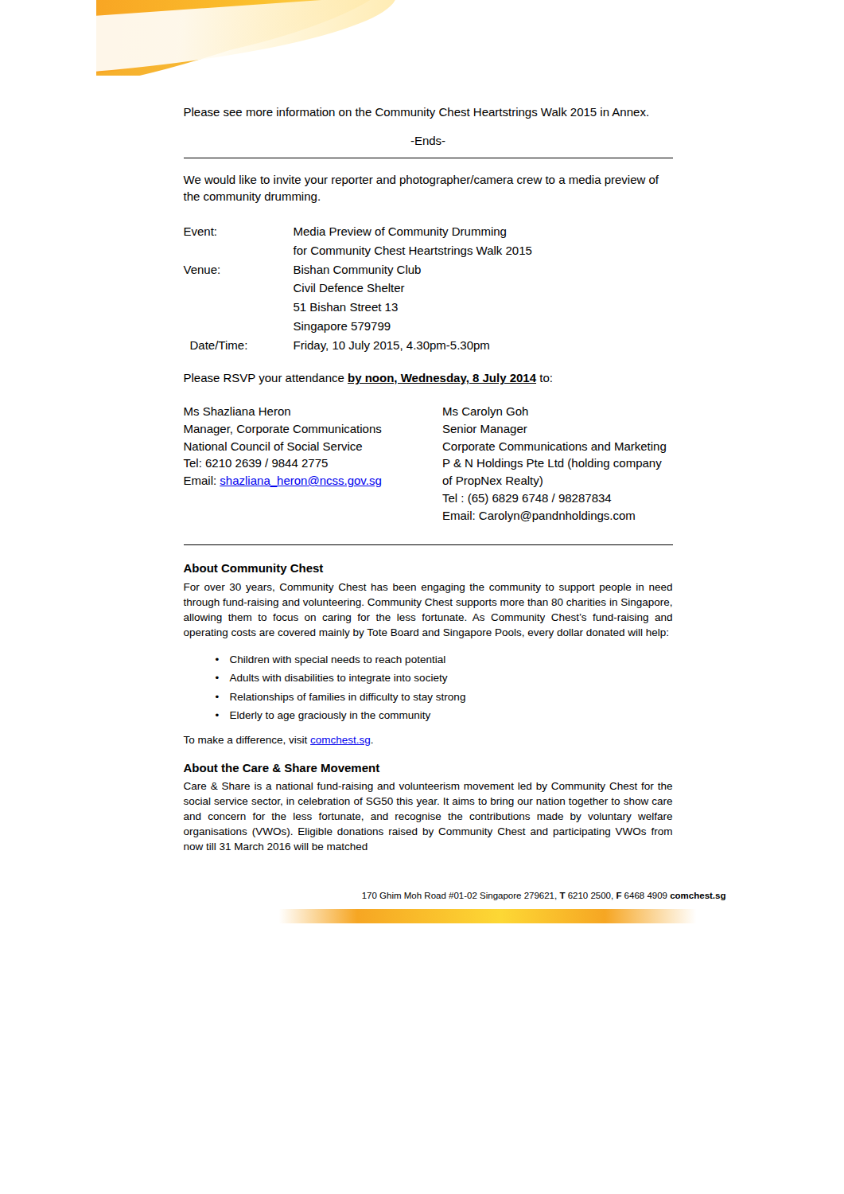Please see more information on the Community Chest Heartstrings Walk 2015 in Annex.
-Ends-
We would like to invite your reporter and photographer/camera crew to a media preview of the community drumming.
| Event: | Media Preview of Community Drumming |
| | for Community Chest Heartstrings Walk 2015 |
| Venue: | Bishan Community Club |
| | Civil Defence Shelter |
| | 51 Bishan Street 13 |
| | Singapore 579799 |
| Date/Time: | Friday, 10 July 2015, 4.30pm-5.30pm |
Please RSVP your attendance by noon, Wednesday, 8 July 2014 to:
| Ms Shazliana Heron Manager, Corporate Communications National Council of Social Service Tel: 6210 2639 / 9844 2775 Email: shazliana_heron@ncss.gov.sg | Ms Carolyn Goh Senior Manager Corporate Communications and Marketing P & N Holdings Pte Ltd (holding company of PropNex Realty) Tel : (65) 6829 6748 / 98287834 Email: Carolyn@pandnholdings.com |
About Community Chest
For over 30 years, Community Chest has been engaging the community to support people in need through fund-raising and volunteering. Community Chest supports more than 80 charities in Singapore, allowing them to focus on caring for the less fortunate. As Community Chest’s fund-raising and operating costs are covered mainly by Tote Board and Singapore Pools, every dollar donated will help:
Children with special needs to reach potential
Adults with disabilities to integrate into society
Relationships of families in difficulty to stay strong
Elderly to age graciously in the community
To make a difference, visit comchest.sg.
About the Care & Share Movement
Care & Share is a national fund-raising and volunteerism movement led by Community Chest for the social service sector, in celebration of SG50 this year. It aims to bring our nation together to show care and concern for the less fortunate, and recognise the contributions made by voluntary welfare organisations (VWOs). Eligible donations raised by Community Chest and participating VWOs from now till 31 March 2016 will be matched
170 Ghim Moh Road #01-02 Singapore 279621, T 6210 2500, F 6468 4909 comchest.sg